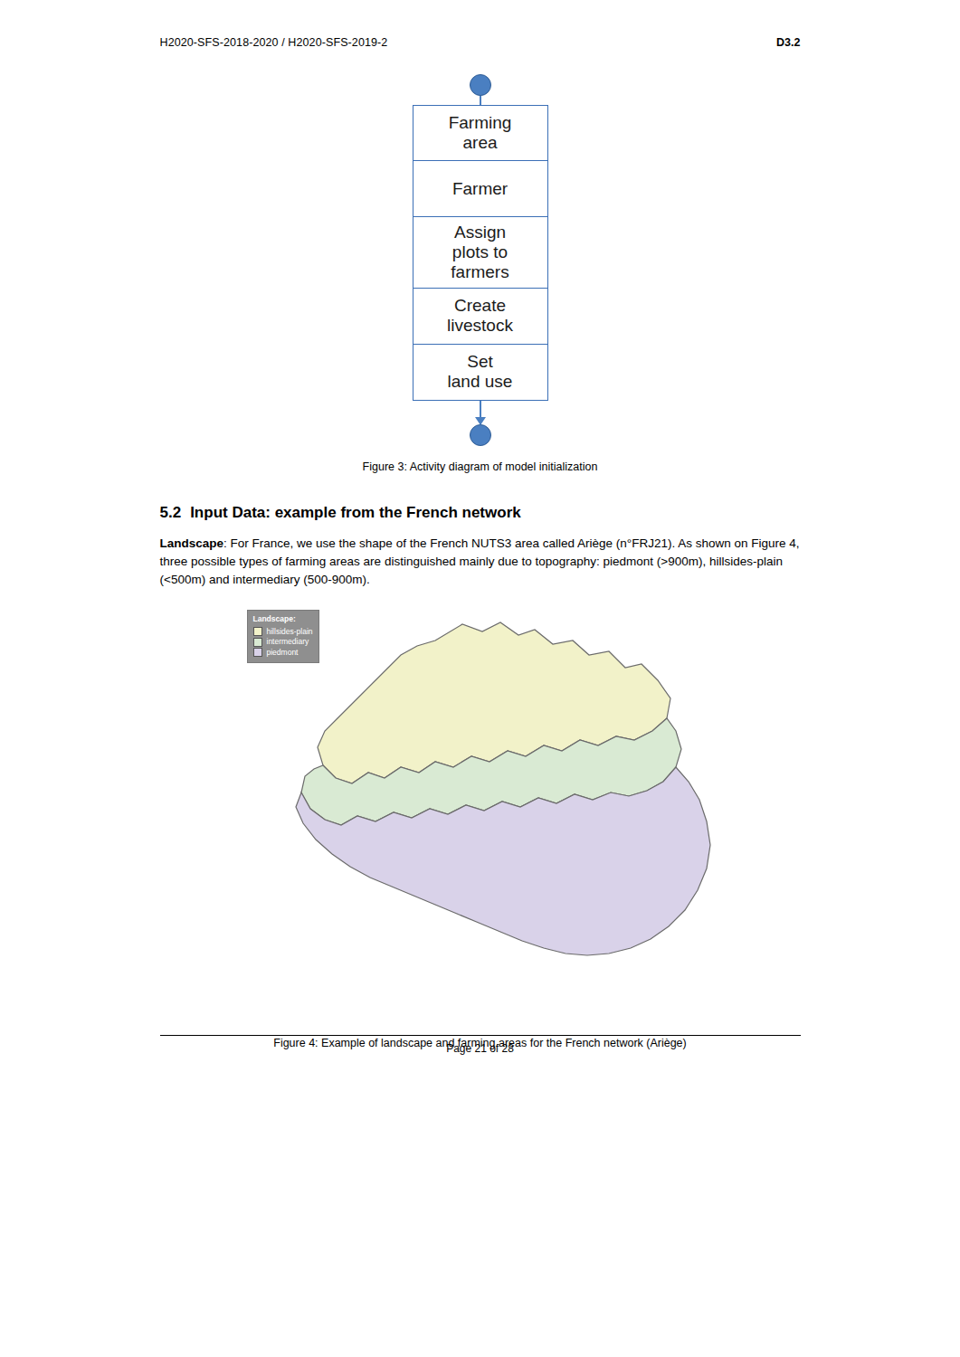H2020-SFS-2018-2020 / H2020-SFS-2019-2
D3.2
Farming
area
Farmer
Assign
plots to
farmers
Create
livestock
Set
land use
Figure 3: Activity diagram of model initialization
5.2 Input Data: example from the French network
Landscape: For France, we use the shape of the French NUTS3 area called Ariège (n°FRJ21). As shown on Figure 4, three possible types of farming areas are distinguished mainly due to topography: piedmont (>900m), hillsides-plain (<500m) and intermediary (500-900m).
Landscape:
hillsides-plain
intermediary
piedmont
Figure 4: Example of landscape and farming areas for the French network (Ariège)
Page 21 of 28